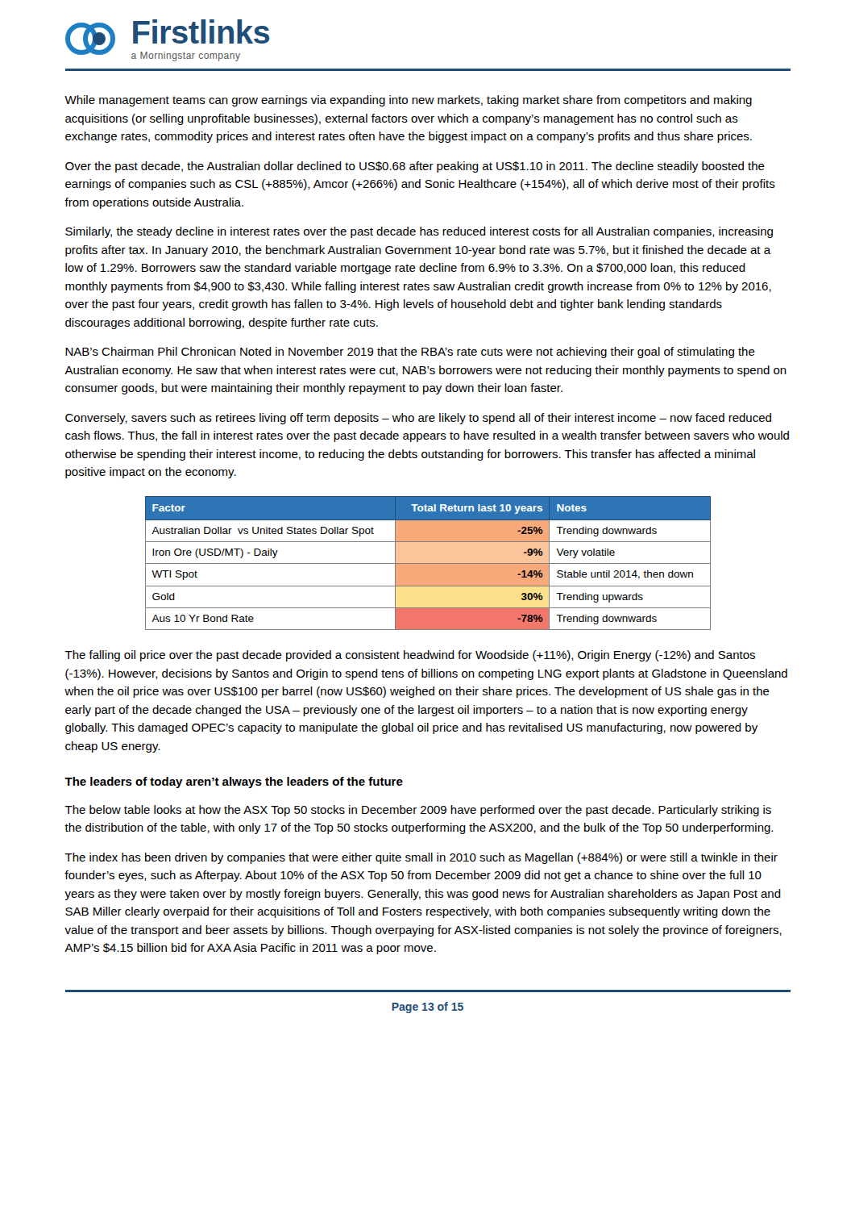Firstlinks
a Morningstar company
While management teams can grow earnings via expanding into new markets, taking market share from competitors and making acquisitions (or selling unprofitable businesses), external factors over which a company’s management has no control such as exchange rates, commodity prices and interest rates often have the biggest impact on a company’s profits and thus share prices.
Over the past decade, the Australian dollar declined to US$0.68 after peaking at US$1.10 in 2011. The decline steadily boosted the earnings of companies such as CSL (+885%), Amcor (+266%) and Sonic Healthcare (+154%), all of which derive most of their profits from operations outside Australia.
Similarly, the steady decline in interest rates over the past decade has reduced interest costs for all Australian companies, increasing profits after tax. In January 2010, the benchmark Australian Government 10-year bond rate was 5.7%, but it finished the decade at a low of 1.29%. Borrowers saw the standard variable mortgage rate decline from 6.9% to 3.3%. On a $700,000 loan, this reduced monthly payments from $4,900 to $3,430. While falling interest rates saw Australian credit growth increase from 0% to 12% by 2016, over the past four years, credit growth has fallen to 3-4%. High levels of household debt and tighter bank lending standards discourages additional borrowing, despite further rate cuts.
NAB’s Chairman Phil Chronican Noted in November 2019 that the RBA’s rate cuts were not achieving their goal of stimulating the Australian economy. He saw that when interest rates were cut, NAB’s borrowers were not reducing their monthly payments to spend on consumer goods, but were maintaining their monthly repayment to pay down their loan faster.
Conversely, savers such as retirees living off term deposits – who are likely to spend all of their interest income – now faced reduced cash flows. Thus, the fall in interest rates over the past decade appears to have resulted in a wealth transfer between savers who would otherwise be spending their interest income, to reducing the debts outstanding for borrowers. This transfer has affected a minimal positive impact on the economy.
| Factor | Total Return last 10 years | Notes |
| --- | --- | --- |
| Australian Dollar vs United States Dollar Spot | -25% | Trending downwards |
| Iron Ore (USD/MT) - Daily | -9% | Very volatile |
| WTI Spot | -14% | Stable until 2014, then down |
| Gold | 30% | Trending upwards |
| Aus 10 Yr Bond Rate | -78% | Trending downwards |
The falling oil price over the past decade provided a consistent headwind for Woodside (+11%), Origin Energy (-12%) and Santos (-13%). However, decisions by Santos and Origin to spend tens of billions on competing LNG export plants at Gladstone in Queensland when the oil price was over US$100 per barrel (now US$60) weighed on their share prices. The development of US shale gas in the early part of the decade changed the USA – previously one of the largest oil importers – to a nation that is now exporting energy globally. This damaged OPEC’s capacity to manipulate the global oil price and has revitalised US manufacturing, now powered by cheap US energy.
The leaders of today aren’t always the leaders of the future
The below table looks at how the ASX Top 50 stocks in December 2009 have performed over the past decade. Particularly striking is the distribution of the table, with only 17 of the Top 50 stocks outperforming the ASX200, and the bulk of the Top 50 underperforming.
The index has been driven by companies that were either quite small in 2010 such as Magellan (+884%) or were still a twinkle in their founder’s eyes, such as Afterpay. About 10% of the ASX Top 50 from December 2009 did not get a chance to shine over the full 10 years as they were taken over by mostly foreign buyers. Generally, this was good news for Australian shareholders as Japan Post and SAB Miller clearly overpaid for their acquisitions of Toll and Fosters respectively, with both companies subsequently writing down the value of the transport and beer assets by billions. Though overpaying for ASX-listed companies is not solely the province of foreigners, AMP’s $4.15 billion bid for AXA Asia Pacific in 2011 was a poor move.
Page 13 of 15